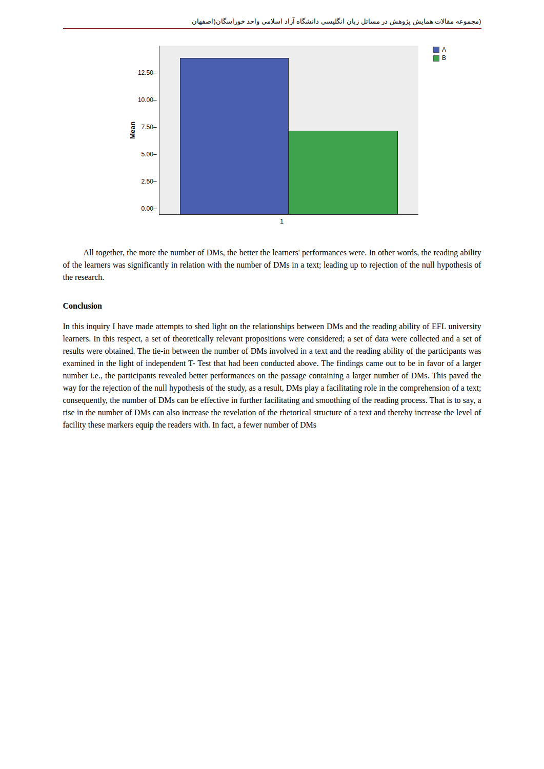(مجموعه مقالات همایش پژوهش در مسائل زبان انگلیسی دانشگاه آزاد اسلامی واحد خوراسگان(اصفهان
A
B
Mean
12.50– 10.00– 7.50– 5.00– 2.50– 0.00–
1
All together, the more the number of DMs, the better the learners' performances were. In other words, the reading ability of the learners was significantly in relation with the number of DMs in a text; leading up to rejection of the null hypothesis of the research.
Conclusion
In this inquiry I have made attempts to shed light on the relationships between DMs and the reading ability of EFL university learners. In this respect, a set of theoretically relevant propositions were considered; a set of data were collected and a set of results were obtained. The tie-in between the number of DMs involved in a text and the reading ability of the participants was examined in the light of independent T- Test that had been conducted above. The findings came out to be in favor of a larger number i.e., the participants revealed better performances on the passage containing a larger number of DMs. This paved the way for the rejection of the null hypothesis of the study, as a result, DMs play a facilitating role in the comprehension of a text; consequently, the number of DMs can be effective in further facilitating and smoothing of the reading process. That is to say, a rise in the number of DMs can also increase the revelation of the rhetorical structure of a text and thereby increase the level of facility these markers equip the readers with. In fact, a fewer number of DMs